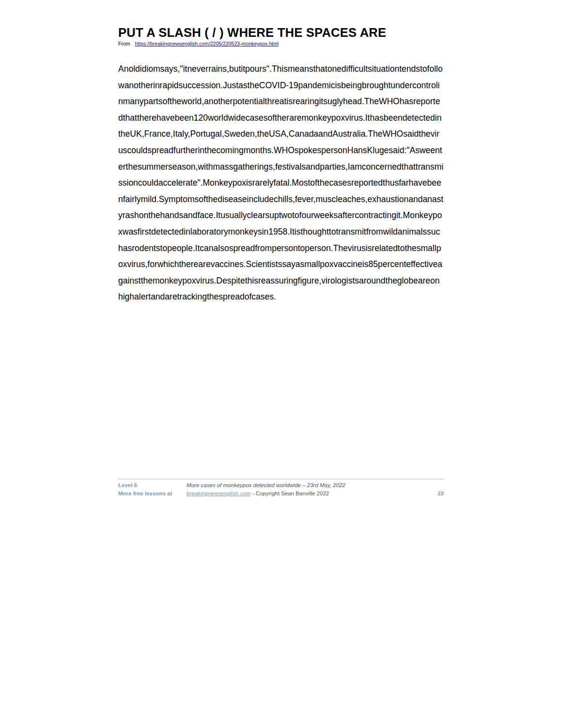PUT A SLASH ( / ) WHERE THE SPACES ARE
From https://breakingnewsenglish.com/2205/220523-monkeypox.html
Anoldidiomsays,"itneverrains,butitpours".Thismeansthatonedifficultsituationtendstofollowanotherinrapidsuccession.JustastheCOVID-19pandemicisbeingbroughtundercontrolinmanypartsoftheworld,anotherpotentialthreatisrearingitsuglyhead.TheWHOhasreportedthattherehavebeen120worldwidecasesoftheraremonkeypoxvirus.IthasbeendetectedintheUK,France,Italy,Portugal,Sweden,theUSA,CanadaandAustralia.TheWHOsaidtheviruscouldspreadfurtherinthecomingmonths.WHOspokespersonHansKlugesaid:"Asweenterthesummerseason,withmassgatherings,festivalsandparties,Iamconcernedthattransmissioncouldaccelerate".Monkeypoxisrarelyfatal.Mostofthecasesreportedthusfarhavebeenfairlymild.Symptomsofthediseaseincludechills,fever,muscleaches,exhaustionandanastyrashonthehandsandface.Itusuallyclearsuptwotofourweeksaftercontractingit.Monkeypoxwasfirstdetectedinlaboratorymonkeysin1958.Itisthoughttotransmitfromwildanimalssuchasrodentstopeople.Itcanalsospreadfrompersontoperson.Thevirusisrelatedtothesmallpoxvirus,forwhichtherearevaccines.Scientistssayasmallpoxvaccineis85percenteffectiveagainstthemonkeypoxvirus.Despitethisreassuringfigure,virologistsaroundtheglobeareonhighalertandaretrackingthespreadofcases.
| Level 6 | More cases of monkeypox detected worldwide – 23rd May, 2022 | |
| More free lessons at | breakingnewsenglish.com - Copyright Sean Banville 2022 | 23 |